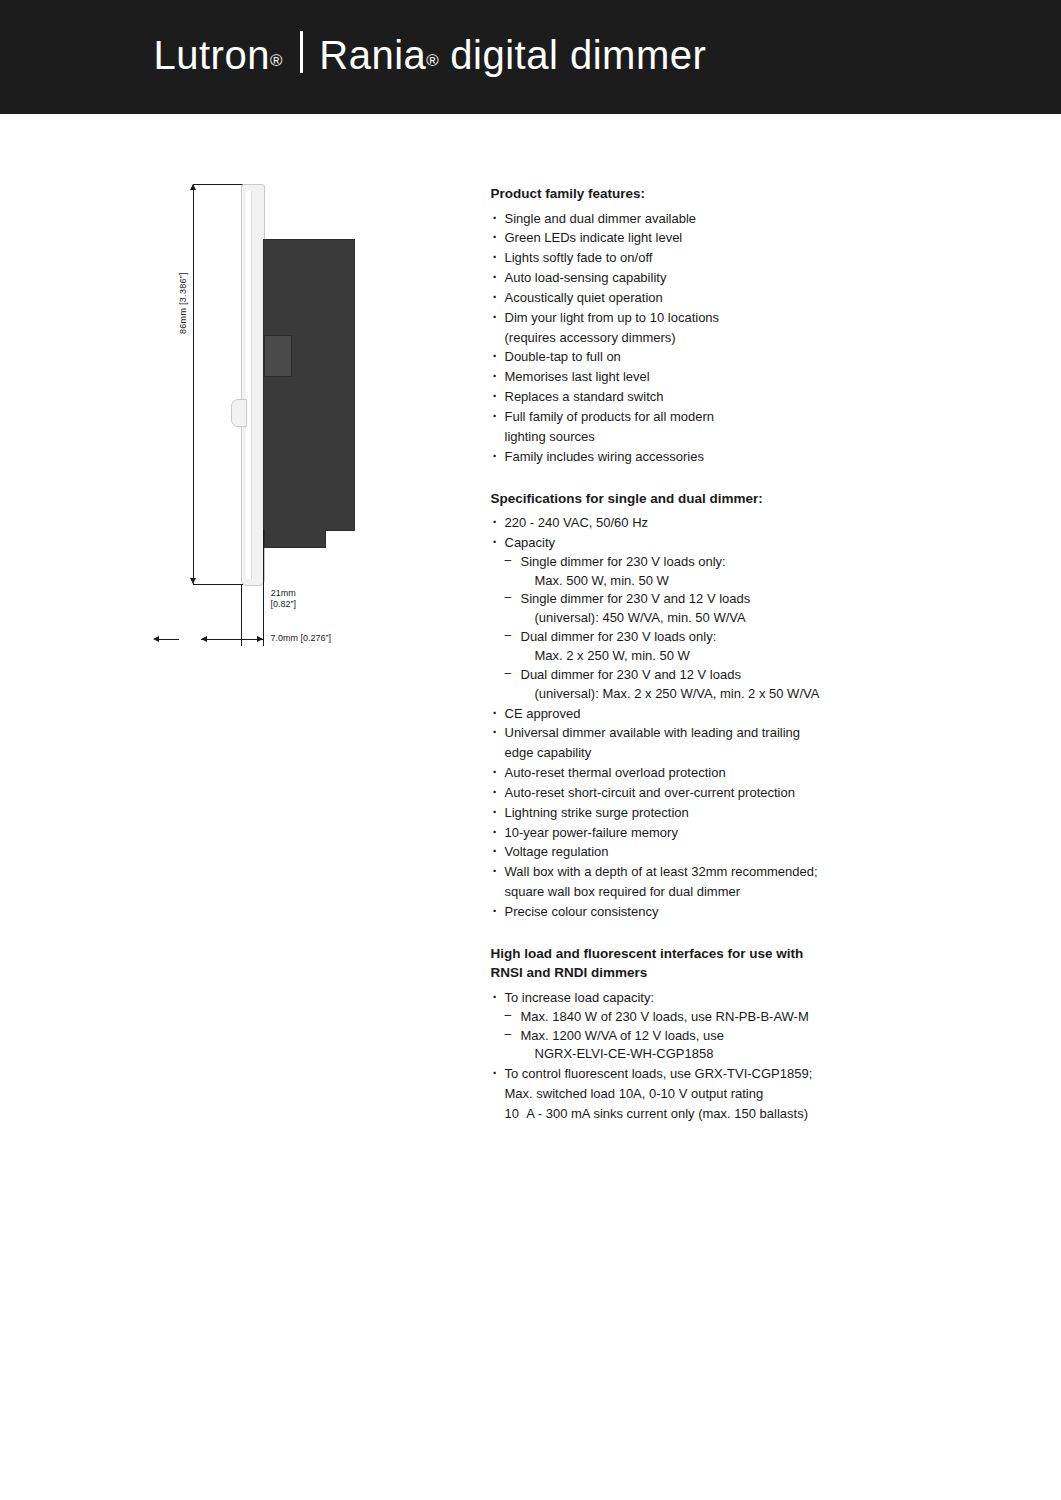Lutron® Rania® digital dimmer
86mm [3.386”]
21mm
[0.82”]
7.0mm [0.276”]
Product family features:
Single and dual dimmer available
Green LEDs indicate light level
Lights softly fade to on/off
Auto load-sensing capability
Acoustically quiet operation
Dim your light from up to 10 locations
(requires accessory dimmers)
Double-tap to full on
Memorises last light level
Replaces a standard switch
Full family of products for all modern
lighting sources
Family includes wiring accessories
Specifications for single and dual dimmer:
220 - 240 VAC, 50/60 Hz
Capacity
Single dimmer for 230 V loads only:
Max. 500 W, min. 50 W
Single dimmer for 230 V and 12 V loads
(universal): 450 W/VA, min. 50 W/VA
Dual dimmer for 230 V loads only:
Max. 2 x 250 W, min. 50 W
Dual dimmer for 230 V and 12 V loads
(universal): Max. 2 x 250 W/VA, min. 2 x 50 W/VA
CE approved
Universal dimmer available with leading and trailing
edge capability
Auto-reset thermal overload protection
Auto-reset short-circuit and over-current protection
Lightning strike surge protection
10-year power-failure memory
Voltage regulation
Wall box with a depth of at least 32mm recommended;
square wall box required for dual dimmer
Precise colour consistency
High load and fluorescent interfaces for use with
RNSI and RNDI dimmers
To increase load capacity:
Max. 1840 W of 230 V loads, use RN-PB-B-AW-M
Max. 1200 W/VA of 12 V loads, use
NGRX-ELVI-CE-WH-CGP1858
To control fluorescent loads, use GRX-TVI-CGP1859;
Max. switched load 10A, 0-10 V output rating
10 A - 300 mA sinks current only (max. 150 ballasts)